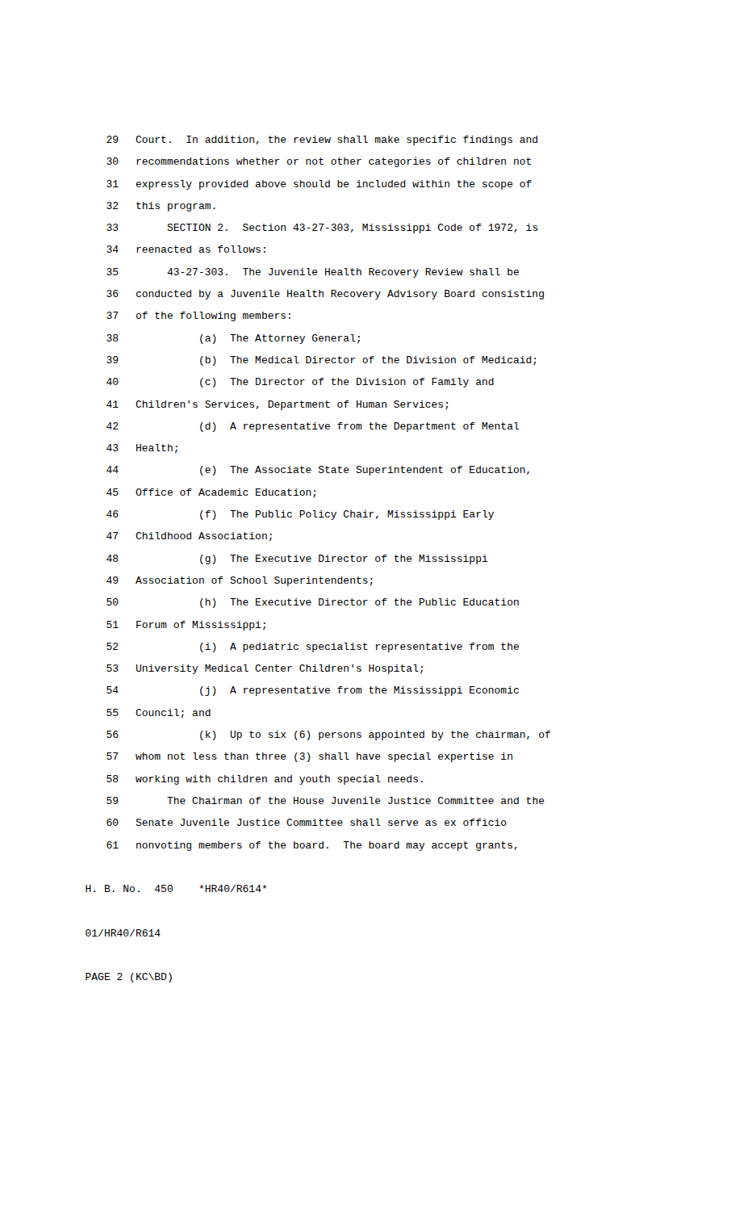29 Court. In addition, the review shall make specific findings and
30 recommendations whether or not other categories of children not
31 expressly provided above should be included within the scope of
32 this program.
33 SECTION 2. Section 43-27-303, Mississippi Code of 1972, is
34 reenacted as follows:
35 43-27-303. The Juvenile Health Recovery Review shall be
36 conducted by a Juvenile Health Recovery Advisory Board consisting
37 of the following members:
38 (a) The Attorney General;
39 (b) The Medical Director of the Division of Medicaid;
40 (c) The Director of the Division of Family and
41 Children's Services, Department of Human Services;
42 (d) A representative from the Department of Mental
43 Health;
44 (e) The Associate State Superintendent of Education,
45 Office of Academic Education;
46 (f) The Public Policy Chair, Mississippi Early
47 Childhood Association;
48 (g) The Executive Director of the Mississippi
49 Association of School Superintendents;
50 (h) The Executive Director of the Public Education
51 Forum of Mississippi;
52 (i) A pediatric specialist representative from the
53 University Medical Center Children's Hospital;
54 (j) A representative from the Mississippi Economic
55 Council; and
56 (k) Up to six (6) persons appointed by the chairman, of
57 whom not less than three (3) shall have special expertise in
58 working with children and youth special needs.
59 The Chairman of the House Juvenile Justice Committee and the
60 Senate Juvenile Justice Committee shall serve as ex officio
61 nonvoting members of the board. The board may accept grants,
H. B. No. 450 *HR40/R614*
01/HR40/R614
PAGE 2 (KC\BD)